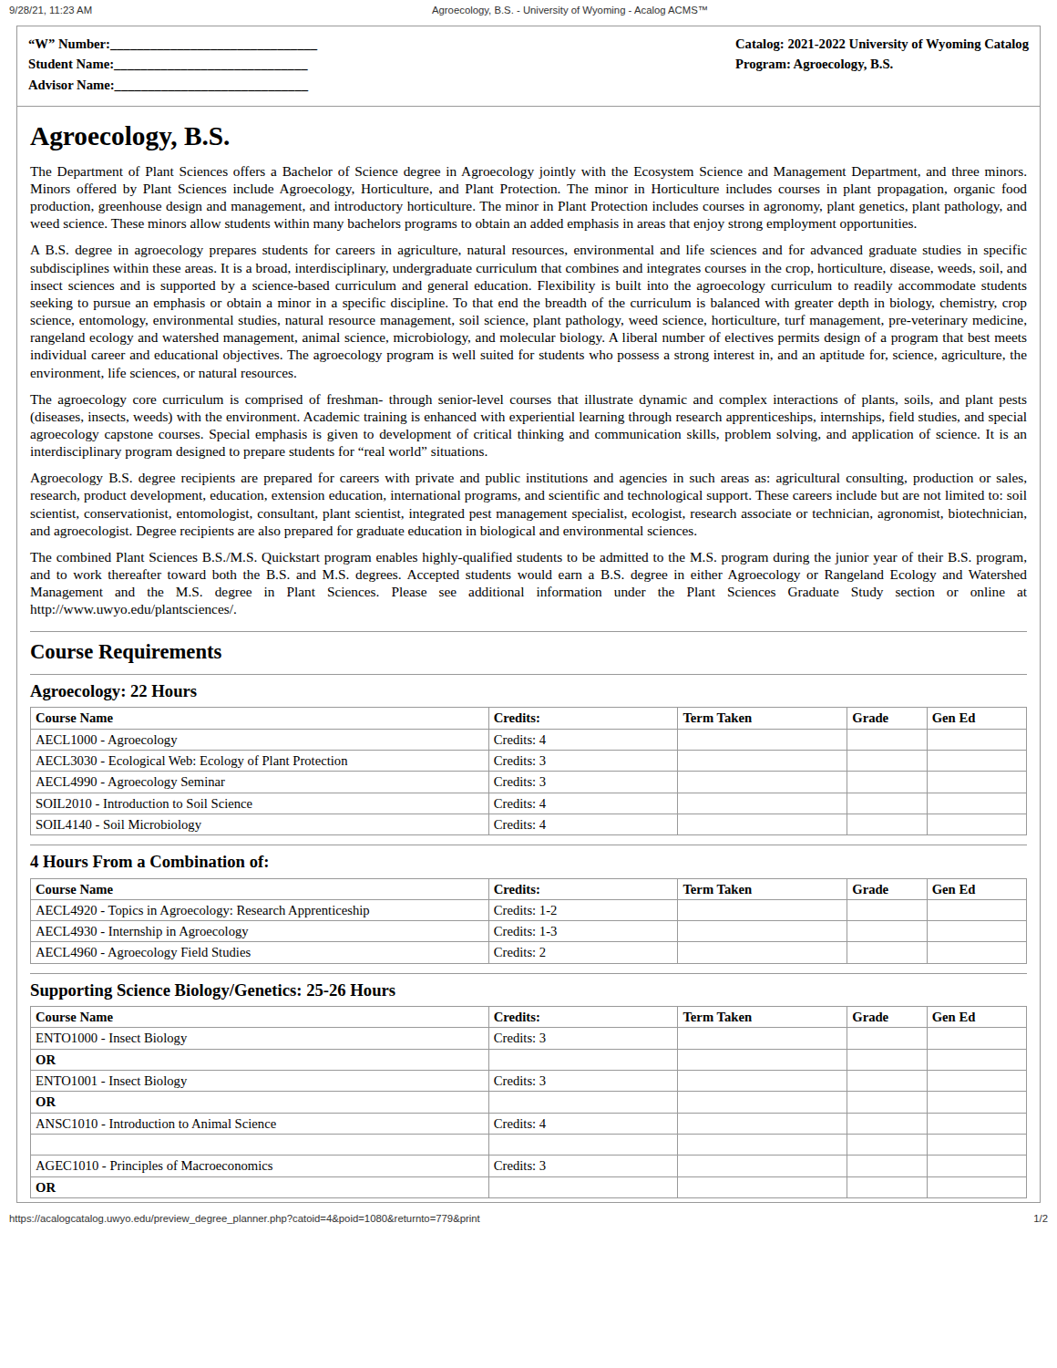9/28/21, 11:23 AM
Agroecology, B.S. - University of Wyoming - Acalog ACMS™
“W” Number:_______________________________
Student Name:_____________________________
Advisor Name:_____________________________
Catalog: 2021-2022 University of Wyoming Catalog
Program: Agroecology, B.S.
Agroecology, B.S.
The Department of Plant Sciences offers a Bachelor of Science degree in Agroecology jointly with the Ecosystem Science and Management Department, and three minors. Minors offered by Plant Sciences include Agroecology, Horticulture, and Plant Protection. The minor in Horticulture includes courses in plant propagation, organic food production, greenhouse design and management, and introductory horticulture. The minor in Plant Protection includes courses in agronomy, plant genetics, plant pathology, and weed science. These minors allow students within many bachelors programs to obtain an added emphasis in areas that enjoy strong employment opportunities.
A B.S. degree in agroecology prepares students for careers in agriculture, natural resources, environmental and life sciences and for advanced graduate studies in specific subdisciplines within these areas. It is a broad, interdisciplinary, undergraduate curriculum that combines and integrates courses in the crop, horticulture, disease, weeds, soil, and insect sciences and is supported by a science-based curriculum and general education. Flexibility is built into the agroecology curriculum to readily accommodate students seeking to pursue an emphasis or obtain a minor in a specific discipline. To that end the breadth of the curriculum is balanced with greater depth in biology, chemistry, crop science, entomology, environmental studies, natural resource management, soil science, plant pathology, weed science, horticulture, turf management, pre-veterinary medicine, rangeland ecology and watershed management, animal science, microbiology, and molecular biology. A liberal number of electives permits design of a program that best meets individual career and educational objectives. The agroecology program is well suited for students who possess a strong interest in, and an aptitude for, science, agriculture, the environment, life sciences, or natural resources.
The agroecology core curriculum is comprised of freshman- through senior-level courses that illustrate dynamic and complex interactions of plants, soils, and plant pests (diseases, insects, weeds) with the environment. Academic training is enhanced with experiential learning through research apprenticeships, internships, field studies, and special agroecology capstone courses. Special emphasis is given to development of critical thinking and communication skills, problem solving, and application of science. It is an interdisciplinary program designed to prepare students for “real world” situations.
Agroecology B.S. degree recipients are prepared for careers with private and public institutions and agencies in such areas as: agricultural consulting, production or sales, research, product development, education, extension education, international programs, and scientific and technological support. These careers include but are not limited to: soil scientist, conservationist, entomologist, consultant, plant scientist, integrated pest management specialist, ecologist, research associate or technician, agronomist, biotechnician, and agroecologist. Degree recipients are also prepared for graduate education in biological and environmental sciences.
The combined Plant Sciences B.S./M.S. Quickstart program enables highly-qualified students to be admitted to the M.S. program during the junior year of their B.S. program, and to work thereafter toward both the B.S. and M.S. degrees. Accepted students would earn a B.S. degree in either Agroecology or Rangeland Ecology and Watershed Management and the M.S. degree in Plant Sciences. Please see additional information under the Plant Sciences Graduate Study section or online at http://www.uwyo.edu/plantsciences/.
Course Requirements
Agroecology: 22 Hours
| Course Name | Credits: | Term Taken | Grade | Gen Ed |
| --- | --- | --- | --- | --- |
| AECL1000 - Agroecology | Credits: 4 | | | |
| AECL3030 - Ecological Web: Ecology of Plant Protection | Credits: 3 | | | |
| AECL4990 - Agroecology Seminar | Credits: 3 | | | |
| SOIL2010 - Introduction to Soil Science | Credits: 4 | | | |
| SOIL4140 - Soil Microbiology | Credits: 4 | | | |
4 Hours From a Combination of:
| Course Name | Credits: | Term Taken | Grade | Gen Ed |
| --- | --- | --- | --- | --- |
| AECL4920 - Topics in Agroecology: Research Apprenticeship | Credits: 1-2 | | | |
| AECL4930 - Internship in Agroecology | Credits: 1-3 | | | |
| AECL4960 - Agroecology Field Studies | Credits: 2 | | | |
Supporting Science Biology/Genetics: 25-26 Hours
| Course Name | Credits: | Term Taken | Grade | Gen Ed |
| --- | --- | --- | --- | --- |
| ENTO1000 - Insect Biology | Credits: 3 | | | |
| OR | | | | |
| ENTO1001 - Insect Biology | Credits: 3 | | | |
| OR | | | | |
| ANSC1010 - Introduction to Animal Science | Credits: 4 | | | |
| AGEC1010 - Principles of Macroeconomics | Credits: 3 | | | |
| OR | | | | |
https://acalogcatalog.uwyo.edu/preview_degree_planner.php?catoid=4&poid=1080&returnto=779&print
1/2